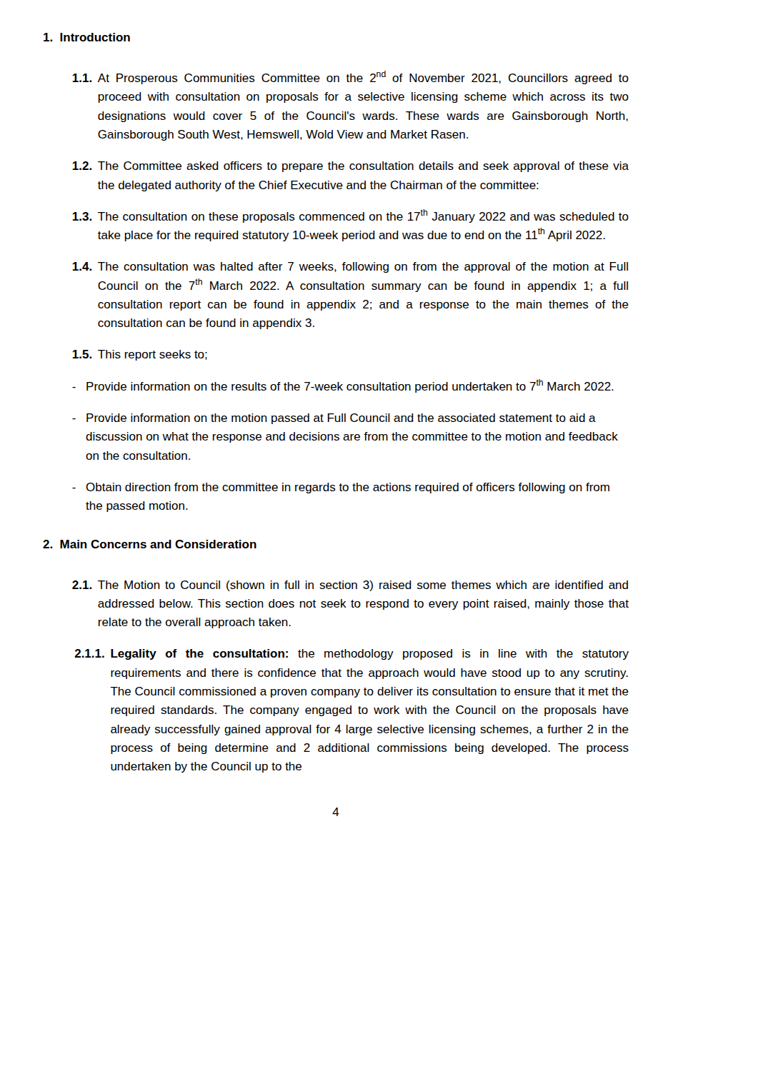1.
Introduction
1.1. At Prosperous Communities Committee on the 2nd of November 2021, Councillors agreed to proceed with consultation on proposals for a selective licensing scheme which across its two designations would cover 5 of the Council's wards. These wards are Gainsborough North, Gainsborough South West, Hemswell, Wold View and Market Rasen.
1.2. The Committee asked officers to prepare the consultation details and seek approval of these via the delegated authority of the Chief Executive and the Chairman of the committee:
1.3. The consultation on these proposals commenced on the 17th January 2022 and was scheduled to take place for the required statutory 10-week period and was due to end on the 11th April 2022.
1.4. The consultation was halted after 7 weeks, following on from the approval of the motion at Full Council on the 7th March 2022. A consultation summary can be found in appendix 1; a full consultation report can be found in appendix 2; and a response to the main themes of the consultation can be found in appendix 3.
1.5. This report seeks to;
Provide information on the results of the 7-week consultation period undertaken to 7th March 2022.
Provide information on the motion passed at Full Council and the associated statement to aid a discussion on what the response and decisions are from the committee to the motion and feedback on the consultation.
Obtain direction from the committee in regards to the actions required of officers following on from the passed motion.
2.
Main Concerns and Consideration
2.1. The Motion to Council (shown in full in section 3) raised some themes which are identified and addressed below. This section does not seek to respond to every point raised, mainly those that relate to the overall approach taken.
2.1.1. Legality of the consultation: the methodology proposed is in line with the statutory requirements and there is confidence that the approach would have stood up to any scrutiny. The Council commissioned a proven company to deliver its consultation to ensure that it met the required standards. The company engaged to work with the Council on the proposals have already successfully gained approval for 4 large selective licensing schemes, a further 2 in the process of being determine and 2 additional commissions being developed. The process undertaken by the Council up to the
4